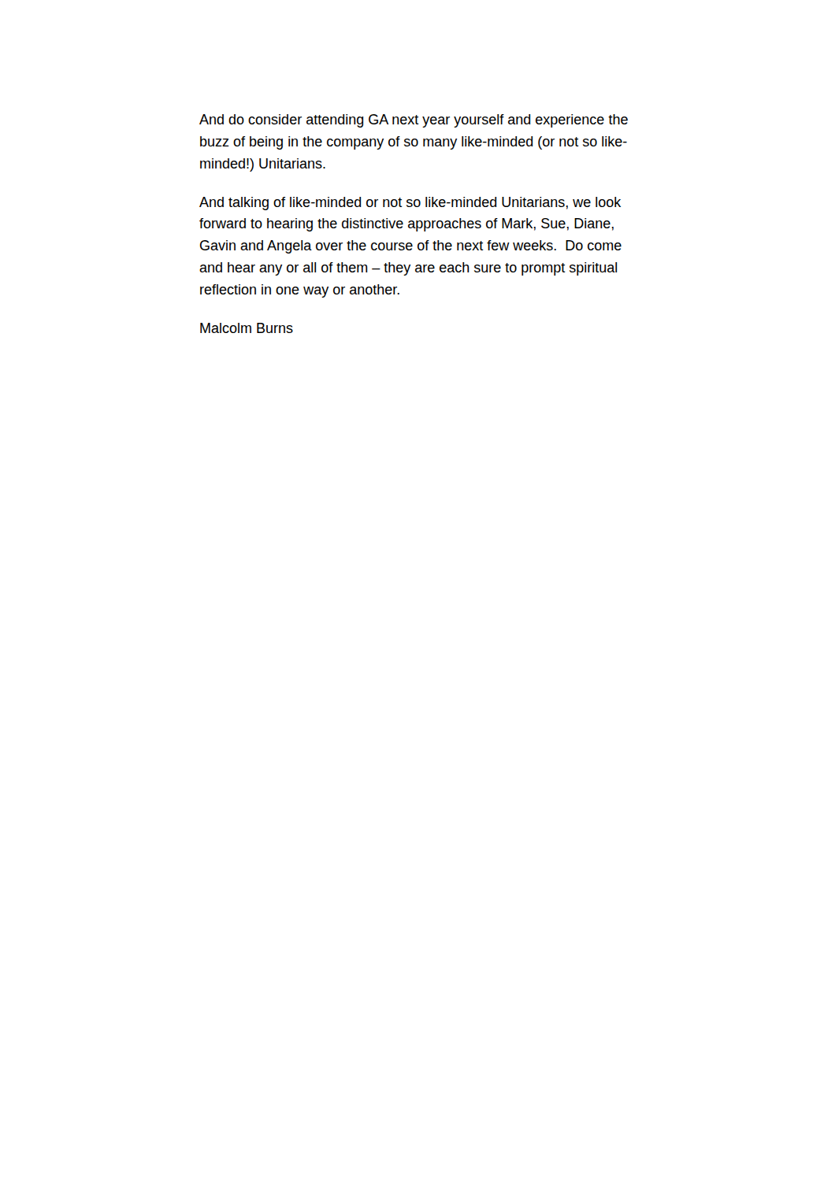And do consider attending GA next year yourself and experience the buzz of being in the company of so many like-minded (or not so like-minded!) Unitarians.
And talking of like-minded or not so like-minded Unitarians, we look forward to hearing the distinctive approaches of Mark, Sue, Diane, Gavin and Angela over the course of the next few weeks. Do come and hear any or all of them – they are each sure to prompt spiritual reflection in one way or another.
Malcolm Burns